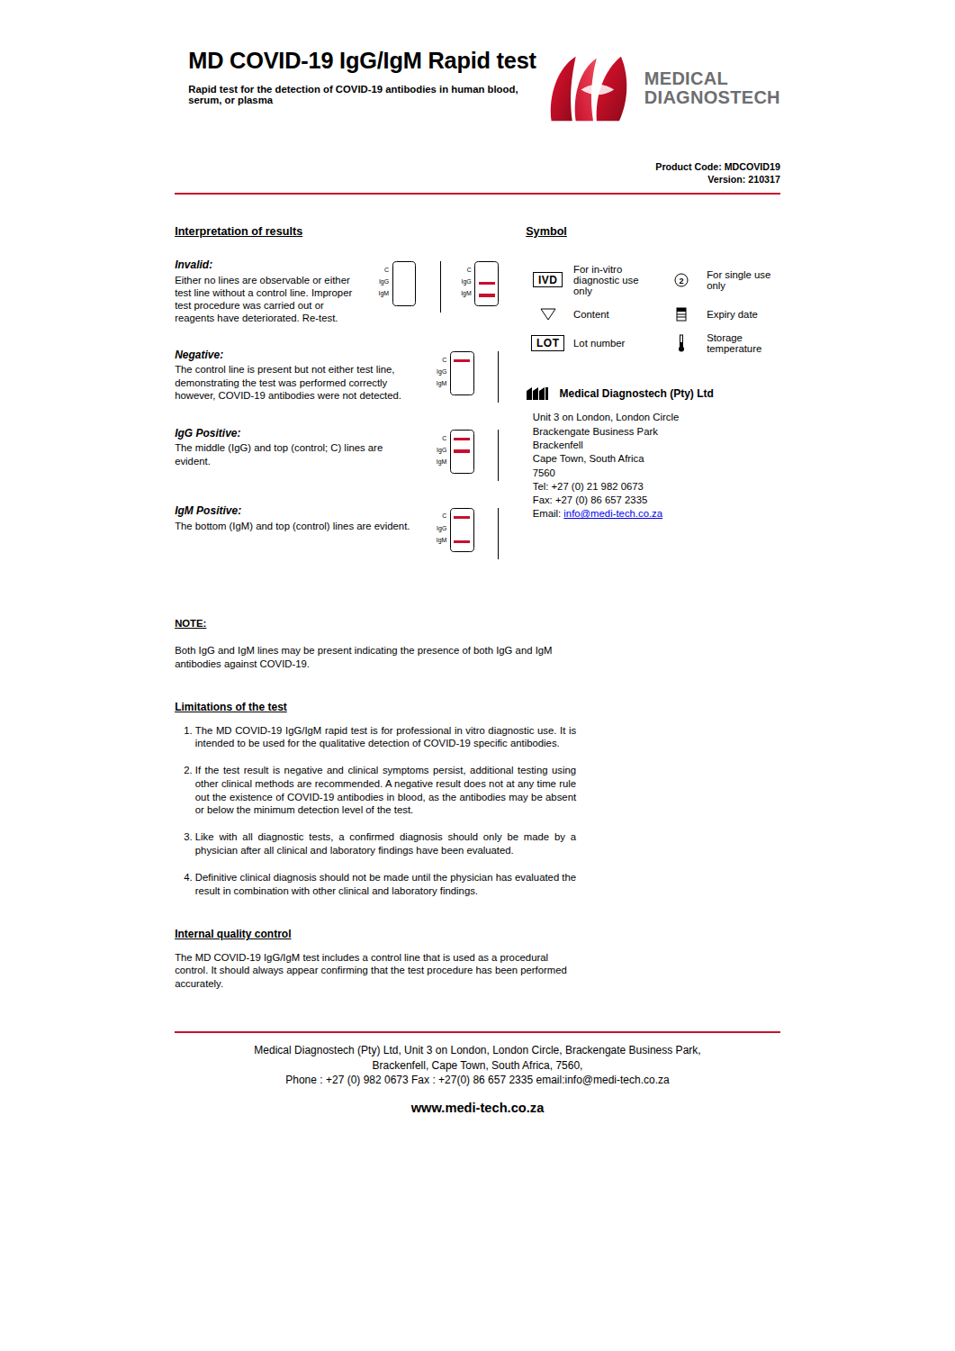MD COVID-19 IgG/IgM Rapid test
Rapid test for the detection of COVID-19 antibodies in human blood, serum, or plasma
MEDICAL
DIAGNOSTECH
Product Code: MDCOVID19
Version: 210317
Interpretation of results
Invalid:
Either no lines are observable or either test line without a control line. Improper test procedure was carried out or reagents have deteriorated. Re-test.
C
IgG
IgM
C
IgG
IgM
Negative:
The control line is present but not either test line, demonstrating the test was performed correctly however, COVID-19 antibodies were not detected.
C
IgG
IgM
IgG Positive:
The middle (IgG) and top (control; C) lines are evident.
C
IgG
IgM
IgM Positive:
The bottom (IgM) and top (control) lines are evident.
C
IgG
IgM
Symbol
| IVD | For in-vitro diagnostic use only | 2 | For single use only |
| | Content | | Expiry date |
| LOT | Lot number | | Storage temperature |
Medical Diagnostech (Pty) Ltd
Unit 3 on London, London Circle
Brackengate Business Park
Brackenfell
Cape Town, South Africa
7560
Tel: +27 (0) 21 982 0673
Fax: +27 (0) 86 657 2335
Email: info@medi-tech.co.za
NOTE:
Both IgG and IgM lines may be present indicating the presence of both IgG and IgM antibodies against COVID-19.
Limitations of the test
The MD COVID-19 IgG/IgM rapid test is for professional in vitro diagnostic use. It is intended to be used for the qualitative detection of COVID-19 specific antibodies.
If the test result is negative and clinical symptoms persist, additional testing using other clinical methods are recommended. A negative result does not at any time rule out the existence of COVID-19 antibodies in blood, as the antibodies may be absent or below the minimum detection level of the test.
Like with all diagnostic tests, a confirmed diagnosis should only be made by a physician after all clinical and laboratory findings have been evaluated.
Definitive clinical diagnosis should not be made until the physician has evaluated the result in combination with other clinical and laboratory findings.
Internal quality control
The MD COVID-19 IgG/IgM test includes a control line that is used as a procedural control. It should always appear confirming that the test procedure has been performed accurately.
Medical Diagnostech (Pty) Ltd, Unit 3 on London, London Circle, Brackengate Business Park,
Brackenfell, Cape Town, South Africa, 7560,
Phone : +27 (0) 982 0673 Fax : +27(0) 86 657 2335 email:info@medi-tech.co.za
www.medi-tech.co.za